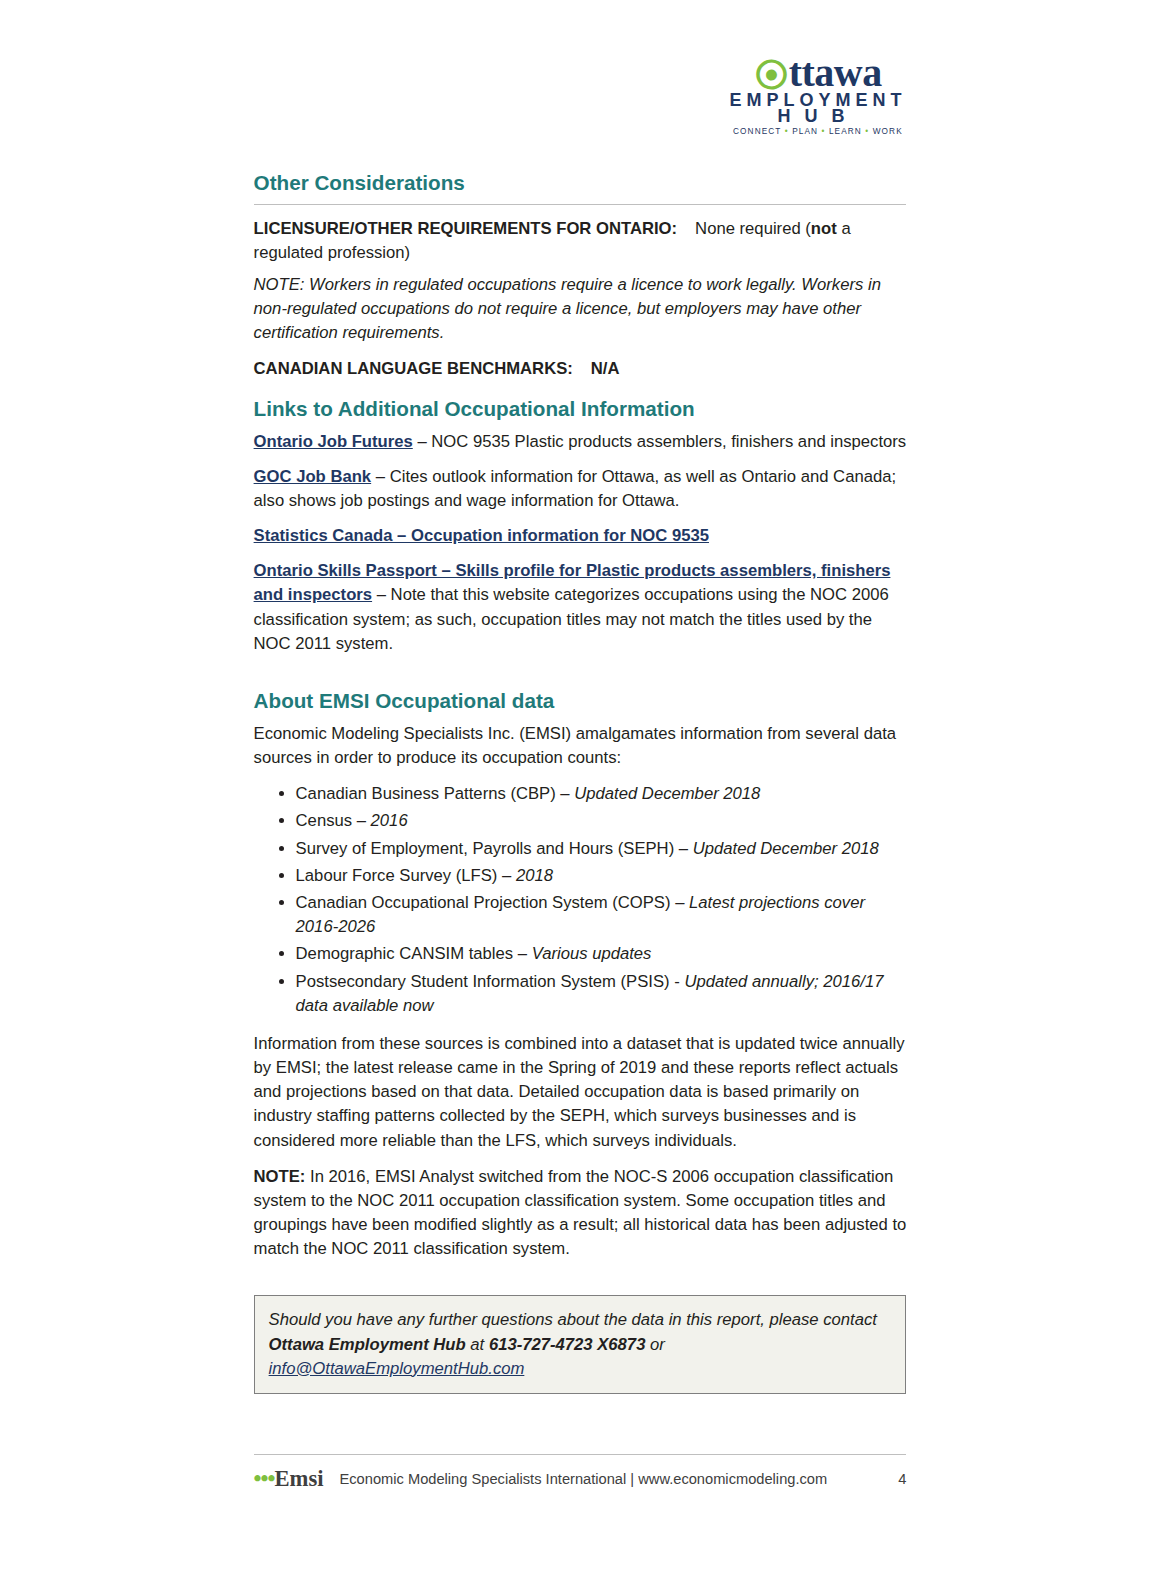⦿ttawa
EMPLOYMENT
HUB
CONNECT • PLAN • LEARN • WORK
Other Considerations
LICENSURE/OTHER REQUIREMENTS FOR ONTARIO: None required (not a regulated profession)
NOTE: Workers in regulated occupations require a licence to work legally. Workers in non-regulated occupations do not require a licence, but employers may have other certification requirements.
CANADIAN LANGUAGE BENCHMARKS: N/A
Links to Additional Occupational Information
Ontario Job Futures – NOC 9535 Plastic products assemblers, finishers and inspectors
GOC Job Bank – Cites outlook information for Ottawa, as well as Ontario and Canada; also shows job postings and wage information for Ottawa.
Statistics Canada – Occupation information for NOC 9535
Ontario Skills Passport – Skills profile for Plastic products assemblers, finishers and inspectors – Note that this website categorizes occupations using the NOC 2006 classification system; as such, occupation titles may not match the titles used by the NOC 2011 system.
About EMSI Occupational data
Economic Modeling Specialists Inc. (EMSI) amalgamates information from several data sources in order to produce its occupation counts:
Canadian Business Patterns (CBP) – Updated December 2018
Census – 2016
Survey of Employment, Payrolls and Hours (SEPH) – Updated December 2018
Labour Force Survey (LFS) – 2018
Canadian Occupational Projection System (COPS) – Latest projections cover 2016-2026
Demographic CANSIM tables – Various updates
Postsecondary Student Information System (PSIS) - Updated annually; 2016/17 data available now
Information from these sources is combined into a dataset that is updated twice annually by EMSI; the latest release came in the Spring of 2019 and these reports reflect actuals and projections based on that data. Detailed occupation data is based primarily on industry staffing patterns collected by the SEPH, which surveys businesses and is considered more reliable than the LFS, which surveys individuals.
NOTE: In 2016, EMSI Analyst switched from the NOC-S 2006 occupation classification system to the NOC 2011 occupation classification system. Some occupation titles and groupings have been modified slightly as a result; all historical data has been adjusted to match the NOC 2011 classification system.
Should you have any further questions about the data in this report, please contact Ottawa Employment Hub at 613-727-4723 X6873 or info@OttawaEmploymentHub.com
•••Emsi
Economic Modeling Specialists International | www.economicmodeling.com
4